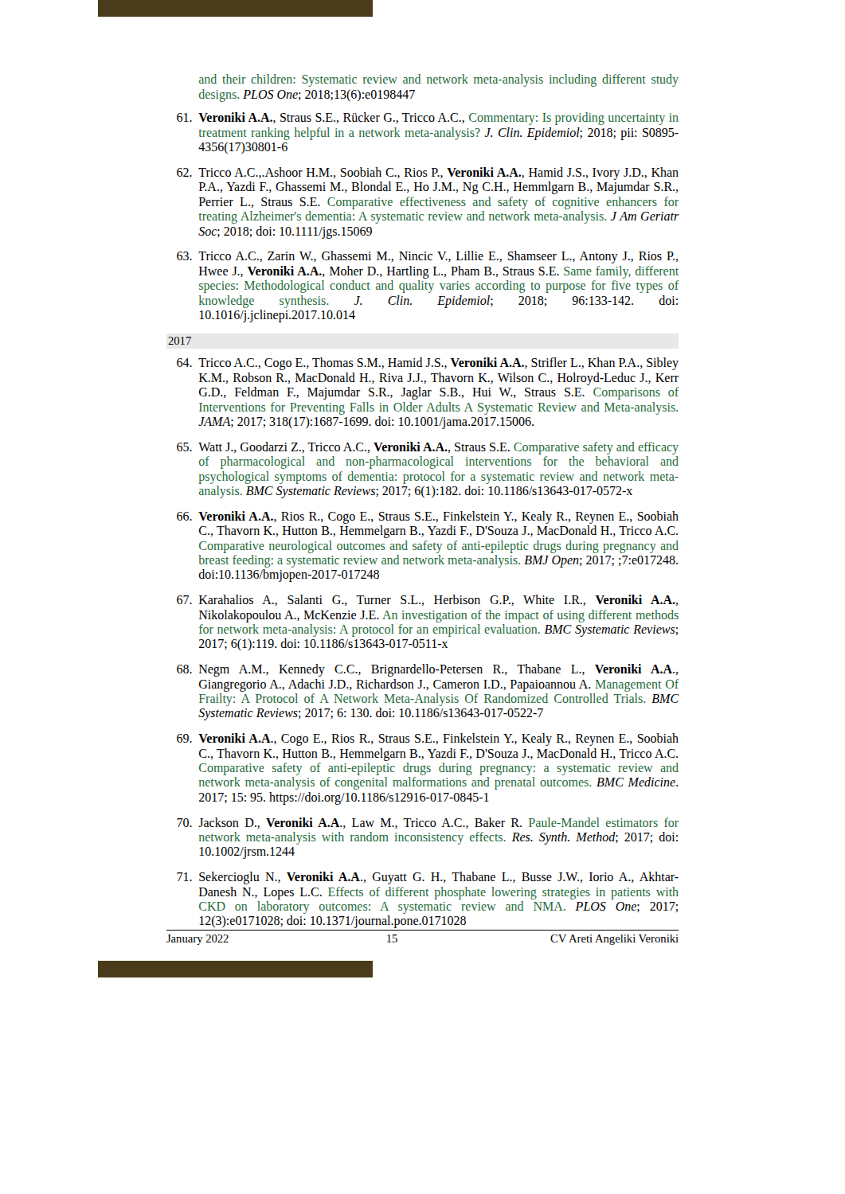and their children: Systematic review and network meta-analysis including different study designs. PLOS One; 2018;13(6):e0198447
61. Veroniki A.A., Straus S.E., Rücker G., Tricco A.C., Commentary: Is providing uncertainty in treatment ranking helpful in a network meta-analysis? J. Clin. Epidemiol; 2018; pii: S0895-4356(17)30801-6
62. Tricco A.C.,.Ashoor H.M., Soobiah C., Rios P., Veroniki A.A., Hamid J.S., Ivory J.D., Khan P.A., Yazdi F., Ghassemi M., Blondal E., Ho J.M., Ng C.H., Hemmlgarn B., Majumdar S.R., Perrier L., Straus S.E. Comparative effectiveness and safety of cognitive enhancers for treating Alzheimer's dementia: A systematic review and network meta-analysis. J Am Geriatr Soc; 2018; doi: 10.1111/jgs.15069
63. Tricco A.C., Zarin W., Ghassemi M., Nincic V., Lillie E., Shamseer L., Antony J., Rios P., Hwee J., Veroniki A.A., Moher D., Hartling L., Pham B., Straus S.E. Same family, different species: Methodological conduct and quality varies according to purpose for five types of knowledge synthesis. J. Clin. Epidemiol; 2018; 96:133-142. doi: 10.1016/j.jclinepi.2017.10.014
2017
64. Tricco A.C., Cogo E., Thomas S.M., Hamid J.S., Veroniki A.A., Strifler L., Khan P.A., Sibley K.M., Robson R., MacDonald H., Riva J.J., Thavorn K., Wilson C., Holroyd-Leduc J., Kerr G.D., Feldman F., Majumdar S.R., Jaglar S.B., Hui W., Straus S.E. Comparisons of Interventions for Preventing Falls in Older Adults A Systematic Review and Meta-analysis. JAMA; 2017; 318(17):1687-1699. doi: 10.1001/jama.2017.15006.
65. Watt J., Goodarzi Z., Tricco A.C., Veroniki A.A., Straus S.E. Comparative safety and efficacy of pharmacological and non-pharmacological interventions for the behavioral and psychological symptoms of dementia: protocol for a systematic review and network meta-analysis. BMC Systematic Reviews; 2017; 6(1):182. doi: 10.1186/s13643-017-0572-x
66. Veroniki A.A., Rios R., Cogo E., Straus S.E., Finkelstein Y., Kealy R., Reynen E., Soobiah C., Thavorn K., Hutton B., Hemmelgarn B., Yazdi F., D'Souza J., MacDonald H., Tricco A.C. Comparative neurological outcomes and safety of anti-epileptic drugs during pregnancy and breast feeding: a systematic review and network meta-analysis. BMJ Open; 2017; ;7:e017248. doi:10.1136/bmjopen-2017-017248
67. Karahalios A., Salanti G., Turner S.L., Herbison G.P., White I.R., Veroniki A.A., Nikolakopoulou A., McKenzie J.E. An investigation of the impact of using different methods for network meta-analysis: A protocol for an empirical evaluation. BMC Systematic Reviews; 2017; 6(1):119. doi: 10.1186/s13643-017-0511-x
68. Negm A.M., Kennedy C.C., Brignardello-Petersen R., Thabane L., Veroniki A.A., Giangregorio A., Adachi J.D., Richardson J., Cameron I.D., Papaioannou A. Management Of Frailty: A Protocol of A Network Meta-Analysis Of Randomized Controlled Trials. BMC Systematic Reviews; 2017; 6: 130. doi: 10.1186/s13643-017-0522-7
69. Veroniki A.A., Cogo E., Rios R., Straus S.E., Finkelstein Y., Kealy R., Reynen E., Soobiah C., Thavorn K., Hutton B., Hemmelgarn B., Yazdi F., D'Souza J., MacDonald H., Tricco A.C. Comparative safety of anti-epileptic drugs during pregnancy: a systematic review and network meta-analysis of congenital malformations and prenatal outcomes. BMC Medicine. 2017; 15: 95. https://doi.org/10.1186/s12916-017-0845-1
70. Jackson D., Veroniki A.A., Law M., Tricco A.C., Baker R. Paule-Mandel estimators for network meta-analysis with random inconsistency effects. Res. Synth. Method; 2017; doi: 10.1002/jrsm.1244
71. Sekercioglu N., Veroniki A.A., Guyatt G. H., Thabane L., Busse J.W., Iorio A., Akhtar-Danesh N., Lopes L.C. Effects of different phosphate lowering strategies in patients with CKD on laboratory outcomes: A systematic review and NMA. PLOS One; 2017; 12(3):e0171028; doi: 10.1371/journal.pone.0171028
January 2022
15
CV Areti Angeliki Veroniki